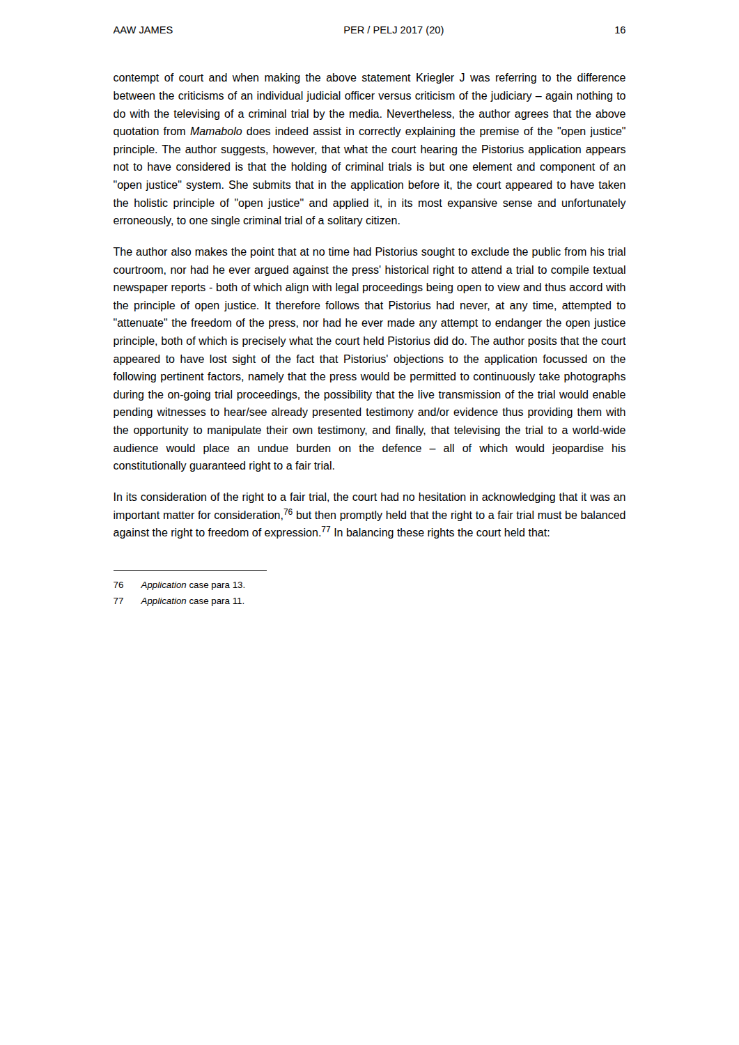AAW JAMES
PER / PELJ 2017 (20)
16
contempt of court and when making the above statement Kriegler J was referring to the difference between the criticisms of an individual judicial officer versus criticism of the judiciary – again nothing to do with the televising of a criminal trial by the media. Nevertheless, the author agrees that the above quotation from Mamabolo does indeed assist in correctly explaining the premise of the "open justice" principle. The author suggests, however, that what the court hearing the Pistorius application appears not to have considered is that the holding of criminal trials is but one element and component of an "open justice" system. She submits that in the application before it, the court appeared to have taken the holistic principle of "open justice" and applied it, in its most expansive sense and unfortunately erroneously, to one single criminal trial of a solitary citizen.
The author also makes the point that at no time had Pistorius sought to exclude the public from his trial courtroom, nor had he ever argued against the press' historical right to attend a trial to compile textual newspaper reports - both of which align with legal proceedings being open to view and thus accord with the principle of open justice. It therefore follows that Pistorius had never, at any time, attempted to "attenuate" the freedom of the press, nor had he ever made any attempt to endanger the open justice principle, both of which is precisely what the court held Pistorius did do. The author posits that the court appeared to have lost sight of the fact that Pistorius' objections to the application focussed on the following pertinent factors, namely that the press would be permitted to continuously take photographs during the on-going trial proceedings, the possibility that the live transmission of the trial would enable pending witnesses to hear/see already presented testimony and/or evidence thus providing them with the opportunity to manipulate their own testimony, and finally, that televising the trial to a world-wide audience would place an undue burden on the defence – all of which would jeopardise his constitutionally guaranteed right to a fair trial.
In its consideration of the right to a fair trial, the court had no hesitation in acknowledging that it was an important matter for consideration,76 but then promptly held that the right to a fair trial must be balanced against the right to freedom of expression.77 In balancing these rights the court held that:
76 Application case para 13.
77 Application case para 11.